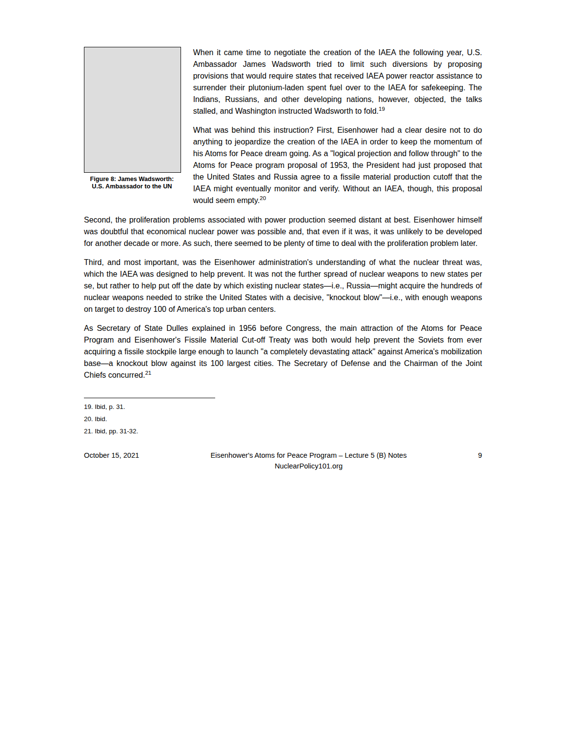Figure 8: James Wadsworth:
U.S. Ambassador to the UN
When it came time to negotiate the creation of the IAEA the following year, U.S. Ambassador James Wadsworth tried to limit such diversions by proposing provisions that would require states that received IAEA power reactor assistance to surrender their plutonium-laden spent fuel over to the IAEA for safekeeping. The Indians, Russians, and other developing nations, however, objected, the talks stalled, and Washington instructed Wadsworth to fold.19
What was behind this instruction? First, Eisenhower had a clear desire not to do anything to jeopardize the creation of the IAEA in order to keep the momentum of his Atoms for Peace dream going. As a "logical projection and follow through" to the Atoms for Peace program proposal of 1953, the President had just proposed that the United States and Russia agree to a fissile material production cutoff that the IAEA might eventually monitor and verify. Without an IAEA, though, this proposal would seem empty.20
Second, the proliferation problems associated with power production seemed distant at best. Eisenhower himself was doubtful that economical nuclear power was possible and, that even if it was, it was unlikely to be developed for another decade or more. As such, there seemed to be plenty of time to deal with the proliferation problem later.
Third, and most important, was the Eisenhower administration's understanding of what the nuclear threat was, which the IAEA was designed to help prevent. It was not the further spread of nuclear weapons to new states per se, but rather to help put off the date by which existing nuclear states—i.e., Russia—might acquire the hundreds of nuclear weapons needed to strike the United States with a decisive, "knockout blow"—i.e., with enough weapons on target to destroy 100 of America's top urban centers.
As Secretary of State Dulles explained in 1956 before Congress, the main attraction of the Atoms for Peace Program and Eisenhower's Fissile Material Cut-off Treaty was both would help prevent the Soviets from ever acquiring a fissile stockpile large enough to launch "a completely devastating attack" against America's mobilization base—a knockout blow against its 100 largest cities. The Secretary of Defense and the Chairman of the Joint Chiefs concurred.21
19. Ibid, p. 31.
20. Ibid.
21. Ibid, pp. 31-32.
October 15, 2021
Eisenhower's Atoms for Peace Program – Lecture 5 (B) Notes NuclearPolicy101.org
9